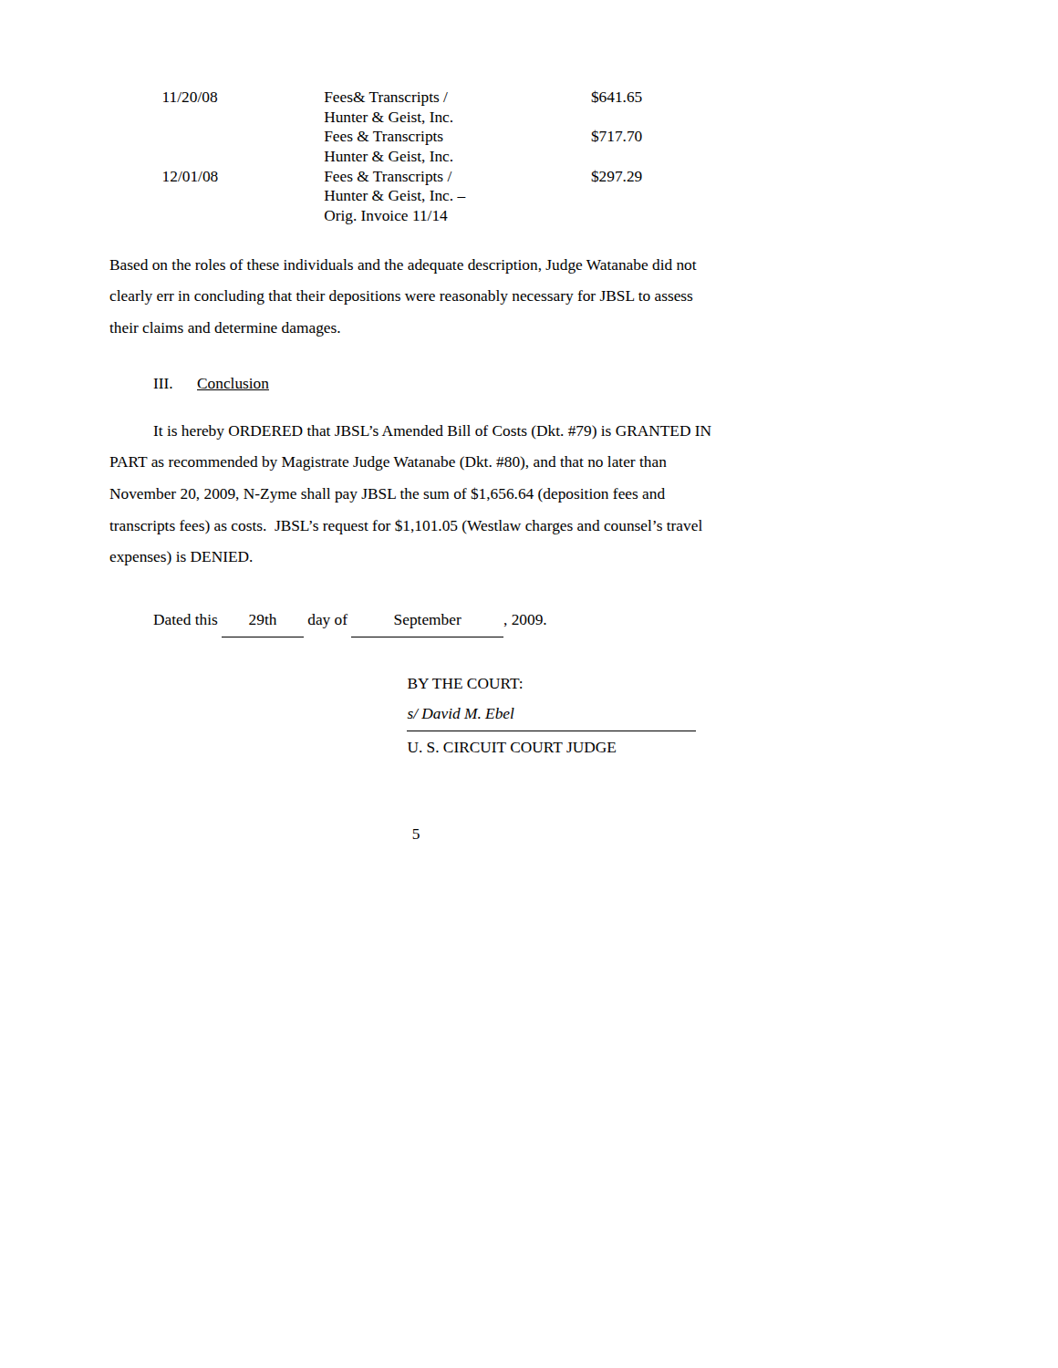| 11/20/08 | Fees& Transcripts / Hunter & Geist, Inc. | $641.65 |
| | Fees & Transcripts Hunter & Geist, Inc. | $717.70 |
| 12/01/08 | Fees & Transcripts / Hunter & Geist, Inc. – Orig. Invoice 11/14 | $297.29 |
Based on the roles of these individuals and the adequate description, Judge Watanabe did not clearly err in concluding that their depositions were reasonably necessary for JBSL to assess their claims and determine damages.
III. Conclusion
It is hereby ORDERED that JBSL’s Amended Bill of Costs (Dkt. #79) is GRANTED IN PART as recommended by Magistrate Judge Watanabe (Dkt. #80), and that no later than November 20, 2009, N-Zyme shall pay JBSL the sum of $1,656.64 (deposition fees and transcripts fees) as costs. JBSL’s request for $1,101.05 (Westlaw charges and counsel’s travel expenses) is DENIED.
Dated this 29th day of September, 2009.
BY THE COURT:
s/ David M. Ebel
U. S. CIRCUIT COURT JUDGE
5